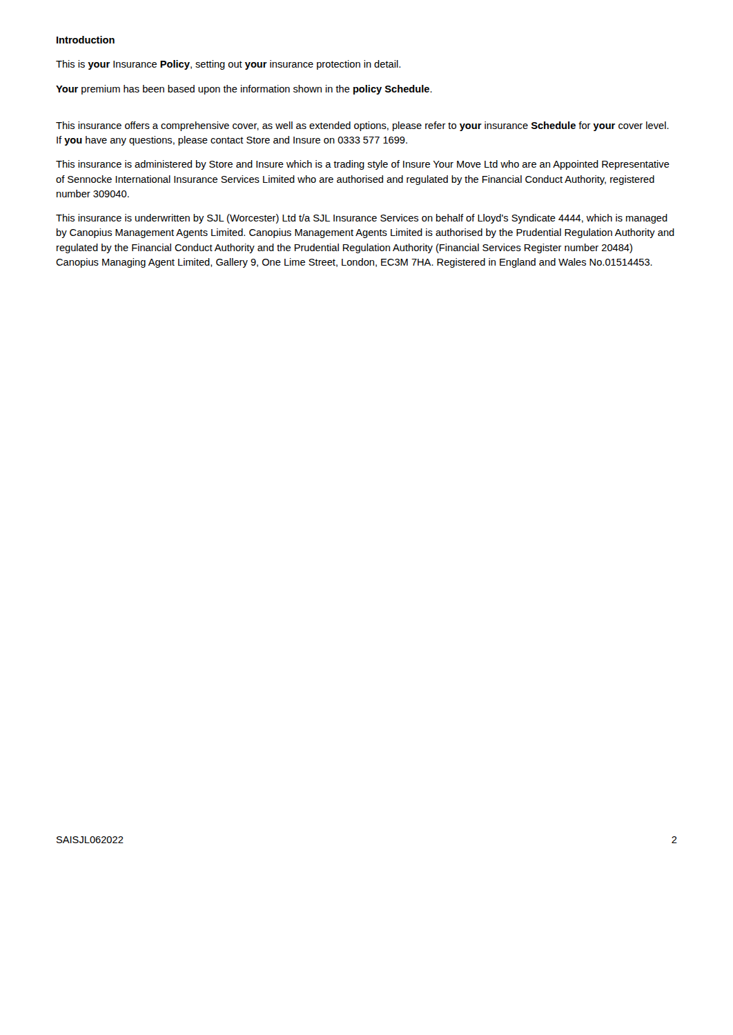Introduction
This is your Insurance Policy, setting out your insurance protection in detail.
Your premium has been based upon the information shown in the policy Schedule.
This insurance offers a comprehensive cover, as well as extended options, please refer to your insurance Schedule for your cover level. If you have any questions, please contact Store and Insure on 0333 577 1699.
This insurance is administered by Store and Insure which is a trading style of Insure Your Move Ltd who are an Appointed Representative of Sennocke International Insurance Services Limited who are authorised and regulated by the Financial Conduct Authority, registered number 309040.
This insurance is underwritten by SJL (Worcester) Ltd t/a SJL Insurance Services on behalf of Lloyd's Syndicate 4444, which is managed by Canopius Management Agents Limited. Canopius Management Agents Limited is authorised by the Prudential Regulation Authority and regulated by the Financial Conduct Authority and the Prudential Regulation Authority (Financial Services Register number 20484) Canopius Managing Agent Limited, Gallery 9, One Lime Street, London, EC3M 7HA. Registered in England and Wales No.01514453.
SAISJL062022 2